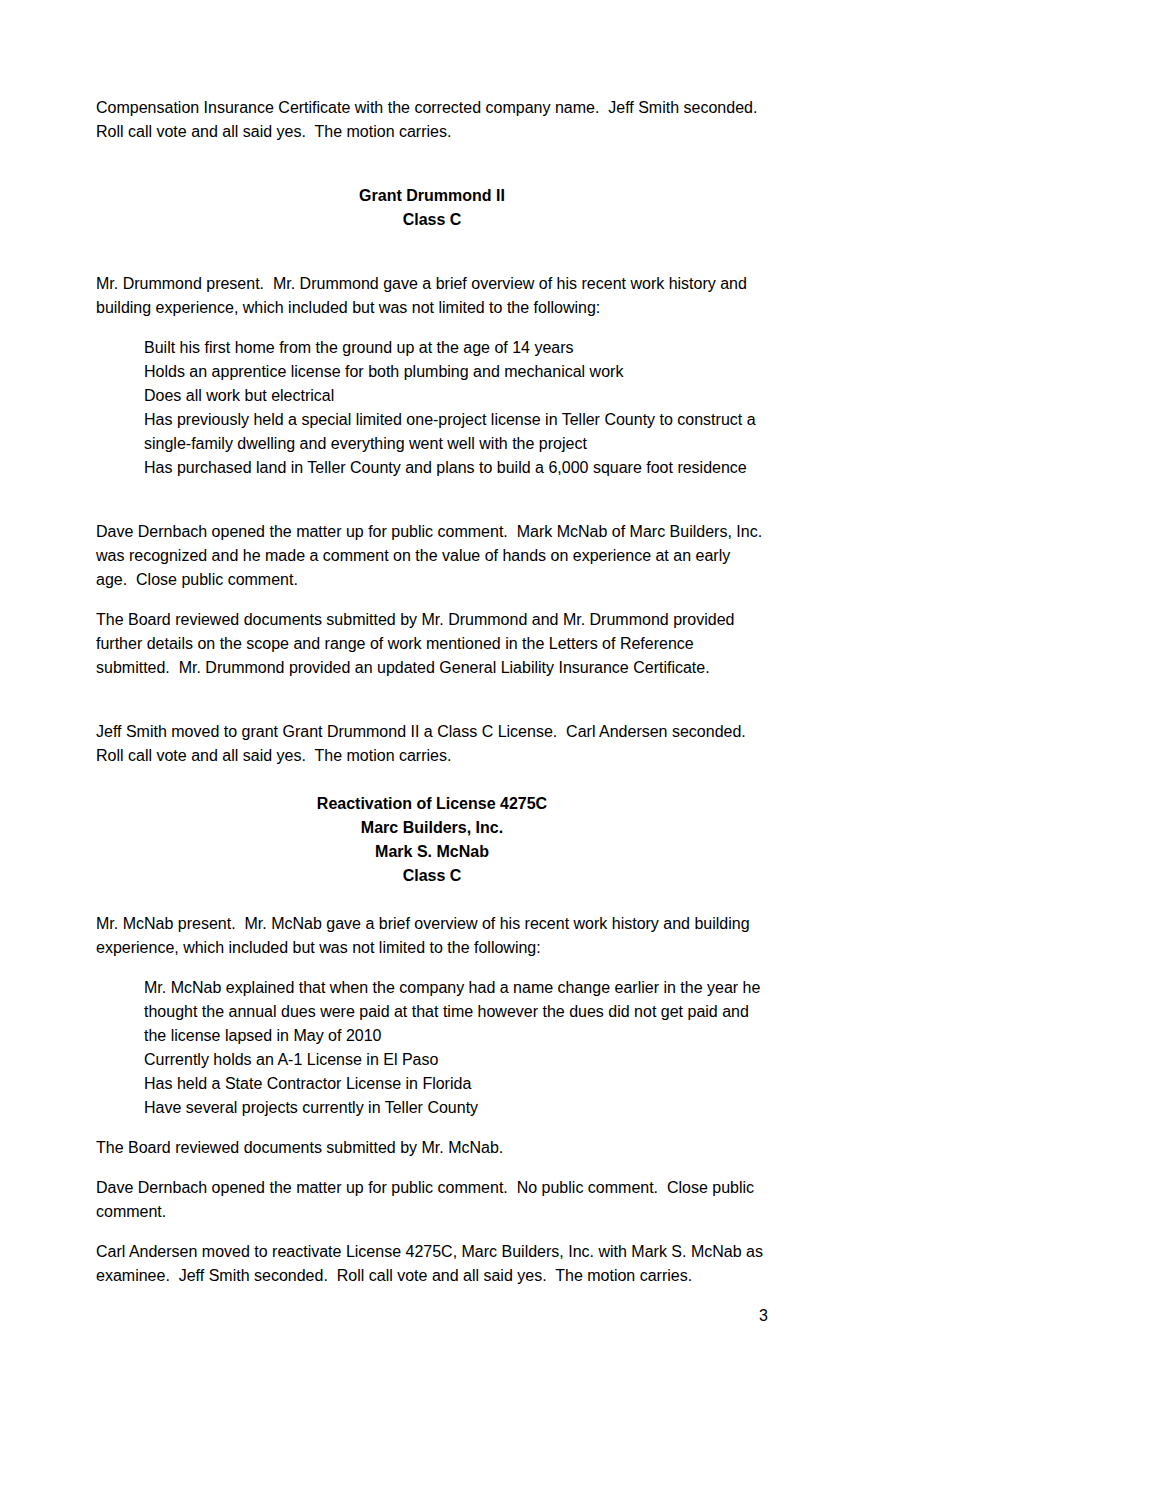Compensation Insurance Certificate with the corrected company name. Jeff Smith seconded. Roll call vote and all said yes. The motion carries.
Grant Drummond II
Class C
Mr. Drummond present. Mr. Drummond gave a brief overview of his recent work history and building experience, which included but was not limited to the following:
Built his first home from the ground up at the age of 14 years
Holds an apprentice license for both plumbing and mechanical work
Does all work but electrical
Has previously held a special limited one-project license in Teller County to construct a single-family dwelling and everything went well with the project
Has purchased land in Teller County and plans to build a 6,000 square foot residence
Dave Dernbach opened the matter up for public comment. Mark McNab of Marc Builders, Inc. was recognized and he made a comment on the value of hands on experience at an early age. Close public comment.
The Board reviewed documents submitted by Mr. Drummond and Mr. Drummond provided further details on the scope and range of work mentioned in the Letters of Reference submitted. Mr. Drummond provided an updated General Liability Insurance Certificate.
Jeff Smith moved to grant Grant Drummond II a Class C License. Carl Andersen seconded. Roll call vote and all said yes. The motion carries.
Reactivation of License 4275C
Marc Builders, Inc.
Mark S. McNab
Class C
Mr. McNab present. Mr. McNab gave a brief overview of his recent work history and building experience, which included but was not limited to the following:
Mr. McNab explained that when the company had a name change earlier in the year he thought the annual dues were paid at that time however the dues did not get paid and the license lapsed in May of 2010
Currently holds an A-1 License in El Paso
Has held a State Contractor License in Florida
Have several projects currently in Teller County
The Board reviewed documents submitted by Mr. McNab.
Dave Dernbach opened the matter up for public comment. No public comment. Close public comment.
Carl Andersen moved to reactivate License 4275C, Marc Builders, Inc. with Mark S. McNab as examinee. Jeff Smith seconded. Roll call vote and all said yes. The motion carries.
3